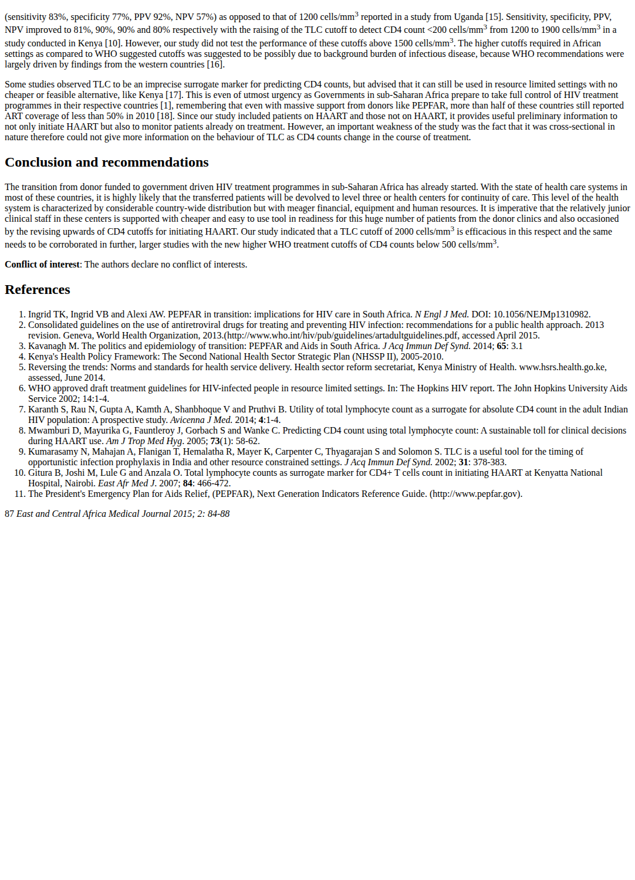(sensitivity 83%, specificity 77%, PPV 92%, NPV 57%) as opposed to that of 1200 cells/mm3 reported in a study from Uganda [15]. Sensitivity, specificity, PPV, NPV improved to 81%, 90%, 90% and 80% respectively with the raising of the TLC cutoff to detect CD4 count <200 cells/mm3 from 1200 to 1900 cells/mm3 in a study conducted in Kenya [10]. However, our study did not test the performance of these cutoffs above 1500 cells/mm3. The higher cutoffs required in African settings as compared to WHO suggested cutoffs was suggested to be possibly due to background burden of infectious disease, because WHO recommendations were largely driven by findings from the western countries [16].
Some studies observed TLC to be an imprecise surrogate marker for predicting CD4 counts, but advised that it can still be used in resource limited settings with no cheaper or feasible alternative, like Kenya [17]. This is even of utmost urgency as Governments in sub-Saharan Africa prepare to take full control of HIV treatment programmes in their respective countries [1], remembering that even with massive support from donors like PEPFAR, more than half of these countries still reported ART coverage of less than 50% in 2010 [18]. Since our study included patients on HAART and those not on HAART, it provides useful preliminary information to not only initiate HAART but also to monitor patients already on treatment. However, an important weakness of the study was the fact that it was cross-sectional in nature therefore could not give more information on the behaviour of TLC as CD4 counts change in the course of treatment.
Conclusion and recommendations
The transition from donor funded to government driven HIV treatment programmes in sub-Saharan Africa has already started. With the state of health care systems in most of these countries, it is highly likely that the transferred patients will be devolved to level three or health centers for continuity of care. This level of the health system is characterized by considerable country-wide distribution but with meager financial, equipment and human resources. It is imperative that the relatively junior clinical staff in these centers is supported with cheaper and easy to use tool in readiness for this huge number of patients from the donor clinics and also occasioned by the revising upwards of CD4 cutoffs for initiating HAART. Our study indicated that a TLC cutoff of 2000 cells/mm3 is efficacious in this respect and the same needs to be corroborated in further, larger studies with the new higher WHO treatment cutoffs of CD4 counts below 500 cells/mm3.
Conflict of interest: The authors declare no conflict of interests.
References
Ingrid TK, Ingrid VB and Alexi AW. PEPFAR in transition: implications for HIV care in South Africa. N Engl J Med. DOI: 10.1056/NEJMp1310982.
Consolidated guidelines on the use of antiretroviral drugs for treating and preventing HIV infection: recommendations for a public health approach. 2013 revision. Geneva, World Health Organization, 2013.(http://www.who.int/hiv/pub/guidelines/artadultguidelines.pdf, accessed April 2015.
Kavanagh M. The politics and epidemiology of transition: PEPFAR and Aids in South Africa. J Acq Immun Def Synd. 2014; 65: 3.1
Kenya's Health Policy Framework: The Second National Health Sector Strategic Plan (NHSSP II), 2005-2010.
Reversing the trends: Norms and standards for health service delivery. Health sector reform secretariat, Kenya Ministry of Health. www.hsrs.health.go.ke, assessed, June 2014.
WHO approved draft treatment guidelines for HIV-infected people in resource limited settings. In: The Hopkins HIV report. The John Hopkins University Aids Service 2002; 14:1-4.
Karanth S, Rau N, Gupta A, Kamth A, Shanbhoque V and Pruthvi B. Utility of total lymphocyte count as a surrogate for absolute CD4 count in the adult Indian HIV population: A prospective study. Avicenna J Med. 2014; 4:1-4.
Mwamburi D, Mayurika G, Fauntleroy J, Gorbach S and Wanke C. Predicting CD4 count using total lymphocyte count: A sustainable toll for clinical decisions during HAART use. Am J Trop Med Hyg. 2005; 73(1): 58-62.
Kumarasamy N, Mahajan A, Flanigan T, Hemalatha R, Mayer K, Carpenter C, Thyagarajan S and Solomon S. TLC is a useful tool for the timing of opportunistic infection prophylaxis in India and other resource constrained settings. J Acq Immun Def Synd. 2002; 31: 378-383.
Gitura B, Joshi M, Lule G and Anzala O. Total lymphocyte counts as surrogate marker for CD4+ T cells count in initiating HAART at Kenyatta National Hospital, Nairobi. East Afr Med J. 2007; 84: 466-472.
The President's Emergency Plan for Aids Relief, (PEPFAR), Next Generation Indicators Reference Guide. (http://www.pepfar.gov).
87 East and Central Africa Medical Journal 2015; 2: 84-88